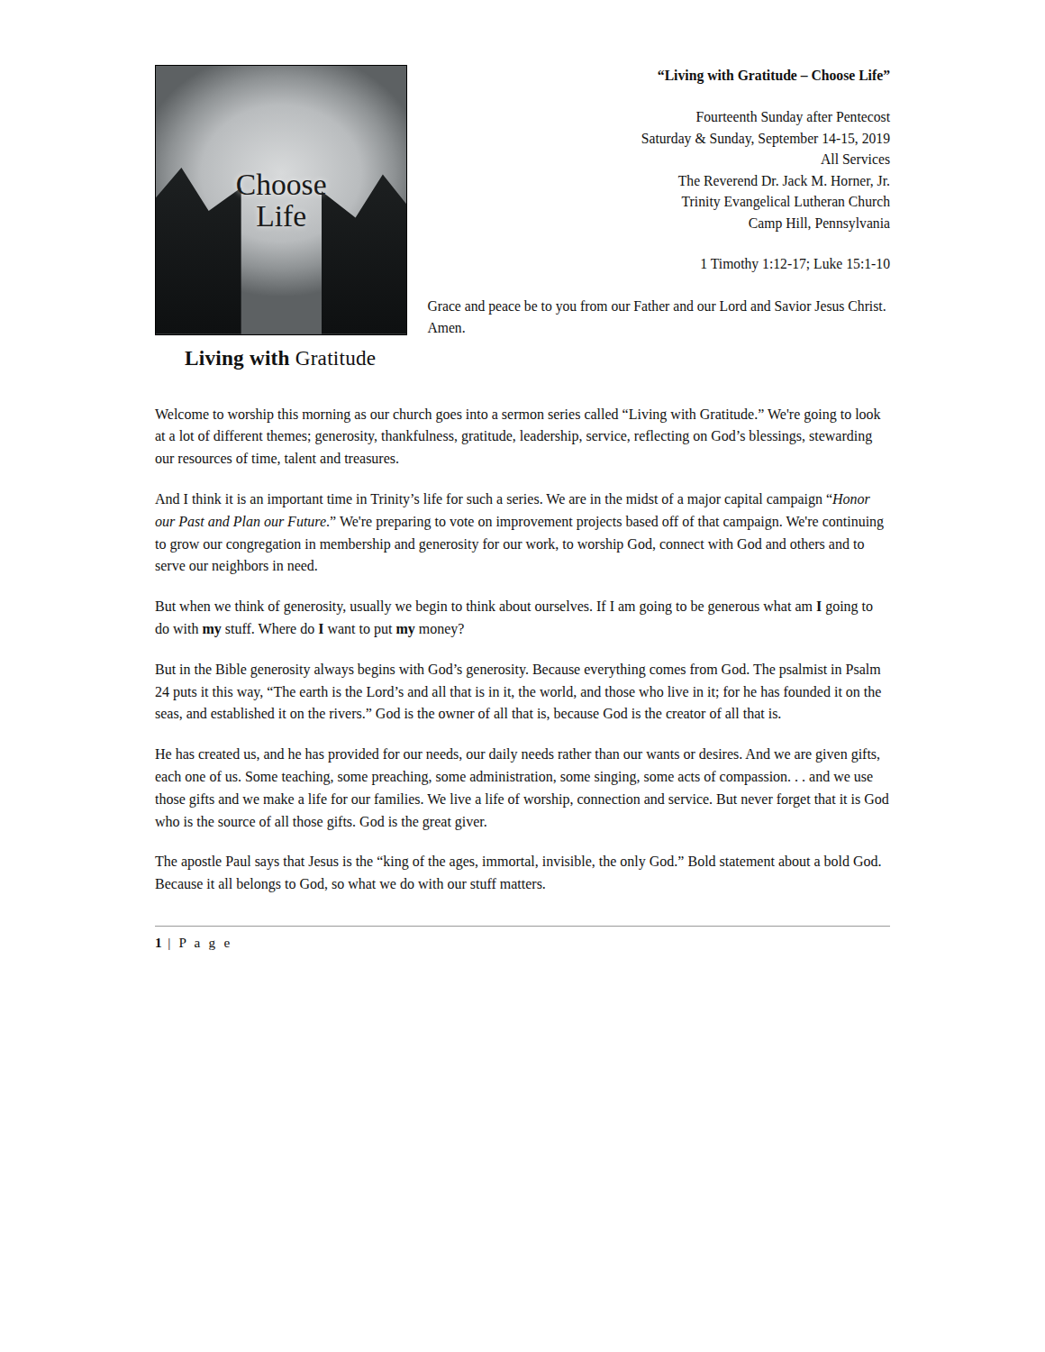Choose
Life
Living with Gratitude
“Living with Gratitude – Choose Life”
Fourteenth Sunday after Pentecost
Saturday & Sunday, September 14-15, 2019
All Services
The Reverend Dr. Jack M. Horner, Jr.
Trinity Evangelical Lutheran Church
Camp Hill, Pennsylvania
1 Timothy 1:12-17; Luke 15:1-10
Grace and peace be to you from our Father and our Lord and Savior Jesus Christ. Amen.
Welcome to worship this morning as our church goes into a sermon series called “Living with Gratitude.” We're going to look at a lot of different themes; generosity, thankfulness, gratitude, leadership, service, reflecting on God’s blessings, stewarding our resources of time, talent and treasures.
And I think it is an important time in Trinity’s life for such a series. We are in the midst of a major capital campaign “Honor our Past and Plan our Future.” We're preparing to vote on improvement projects based off of that campaign. We're continuing to grow our congregation in membership and generosity for our work, to worship God, connect with God and others and to serve our neighbors in need.
But when we think of generosity, usually we begin to think about ourselves. If I am going to be generous what am I going to do with my stuff. Where do I want to put my money?
But in the Bible generosity always begins with God’s generosity. Because everything comes from God. The psalmist in Psalm 24 puts it this way, “The earth is the Lord’s and all that is in it, the world, and those who live in it; for he has founded it on the seas, and established it on the rivers.” God is the owner of all that is, because God is the creator of all that is.
He has created us, and he has provided for our needs, our daily needs rather than our wants or desires. And we are given gifts, each one of us. Some teaching, some preaching, some administration, some singing, some acts of compassion. . . and we use those gifts and we make a life for our families. We live a life of worship, connection and service. But never forget that it is God who is the source of all those gifts. God is the great giver.
The apostle Paul says that Jesus is the “king of the ages, immortal, invisible, the only God.” Bold statement about a bold God. Because it all belongs to God, so what we do with our stuff matters.
1 | P a g e